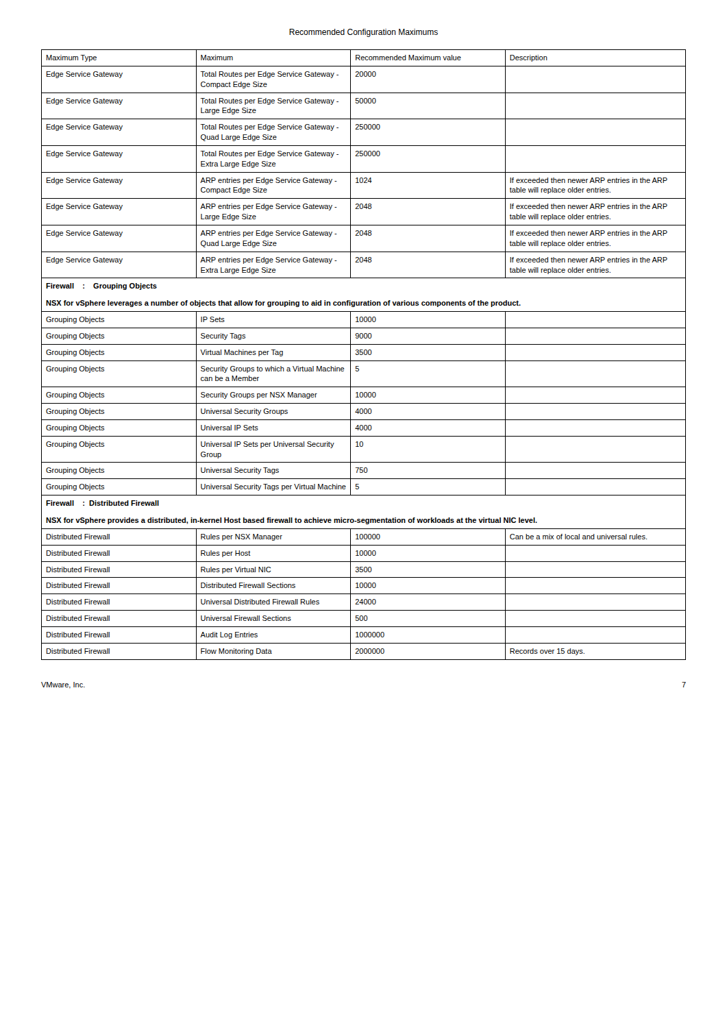Recommended Configuration Maximums
| Maximum Type | Maximum | Recommended Maximum value | Description |
| --- | --- | --- | --- |
| Edge Service Gateway | Total Routes per Edge Service Gateway - Compact Edge Size | 20000 | |
| Edge Service Gateway | Total Routes per Edge Service Gateway - Large Edge Size | 50000 | |
| Edge Service Gateway | Total Routes per Edge Service Gateway - Quad Large Edge Size | 250000 | |
| Edge Service Gateway | Total Routes per Edge Service Gateway - Extra Large Edge Size | 250000 | |
| Edge Service Gateway | ARP entries per Edge Service Gateway - Compact Edge Size | 1024 | If exceeded then newer ARP entries in the ARP table will replace older entries. |
| Edge Service Gateway | ARP entries per Edge Service Gateway - Large Edge Size | 2048 | If exceeded then newer ARP entries in the ARP table will replace older entries. |
| Edge Service Gateway | ARP entries per Edge Service Gateway - Quad Large Edge Size | 2048 | If exceeded then newer ARP entries in the ARP table will replace older entries. |
| Edge Service Gateway | ARP entries per Edge Service Gateway - Extra Large Edge Size | 2048 | If exceeded then newer ARP entries in the ARP table will replace older entries. |
| Firewall : Grouping Objects NSX for vSphere leverages a number of objects that allow for grouping to aid in configuration of various components of the product. |
| Grouping Objects | IP Sets | 10000 | |
| Grouping Objects | Security Tags | 9000 | |
| Grouping Objects | Virtual Machines per Tag | 3500 | |
| Grouping Objects | Security Groups to which a Virtual Machine can be a Member | 5 | |
| Grouping Objects | Security Groups per NSX Manager | 10000 | |
| Grouping Objects | Universal Security Groups | 4000 | |
| Grouping Objects | Universal IP Sets | 4000 | |
| Grouping Objects | Universal IP Sets per Universal Security Group | 10 | |
| Grouping Objects | Universal Security Tags | 750 | |
| Grouping Objects | Universal Security Tags per Virtual Machine | 5 | |
| Firewall : Distributed Firewall NSX for vSphere provides a distributed, in-kernel Host based firewall to achieve micro-segmentation of workloads at the virtual NIC level. |
| Distributed Firewall | Rules per NSX Manager | 100000 | Can be a mix of local and universal rules. |
| Distributed Firewall | Rules per Host | 10000 | |
| Distributed Firewall | Rules per Virtual NIC | 3500 | |
| Distributed Firewall | Distributed Firewall Sections | 10000 | |
| Distributed Firewall | Universal Distributed Firewall Rules | 24000 | |
| Distributed Firewall | Universal Firewall Sections | 500 | |
| Distributed Firewall | Audit Log Entries | 1000000 | |
| Distributed Firewall | Flow Monitoring Data | 2000000 | Records over 15 days. |
VMware, Inc.
7